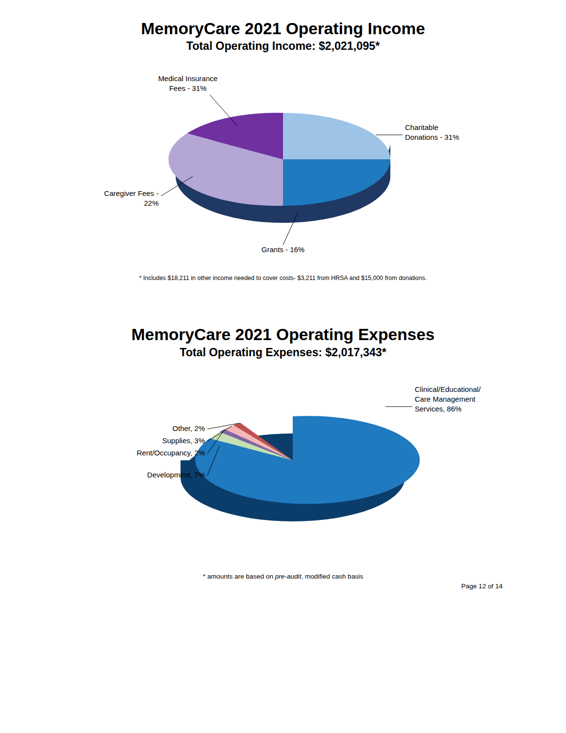MemoryCare 2021 Operating Income
Total Operating Income: $2,021,095*
MemoryCare 2021 Operating Income Medical Insurance Fees - 31% Charitable Donations - 31% Caregiver Fees - 22% Grants - 16%
* Includes $18,211 in other income needed to cover costs- $3,211 from HRSA and $15,000 from donations.
MemoryCare 2021 Operating Expenses
Total Operating Expenses: $2,017,343*
MemoryCare 2021 Operating Expenses Clinical/Educational/ Care Management Services, 86% Other, 2% Supplies, 3% Rent/Occupancy, 2% Development, 7%
* amounts are based on pre-audit, modified cash basis
Page 12 of 14